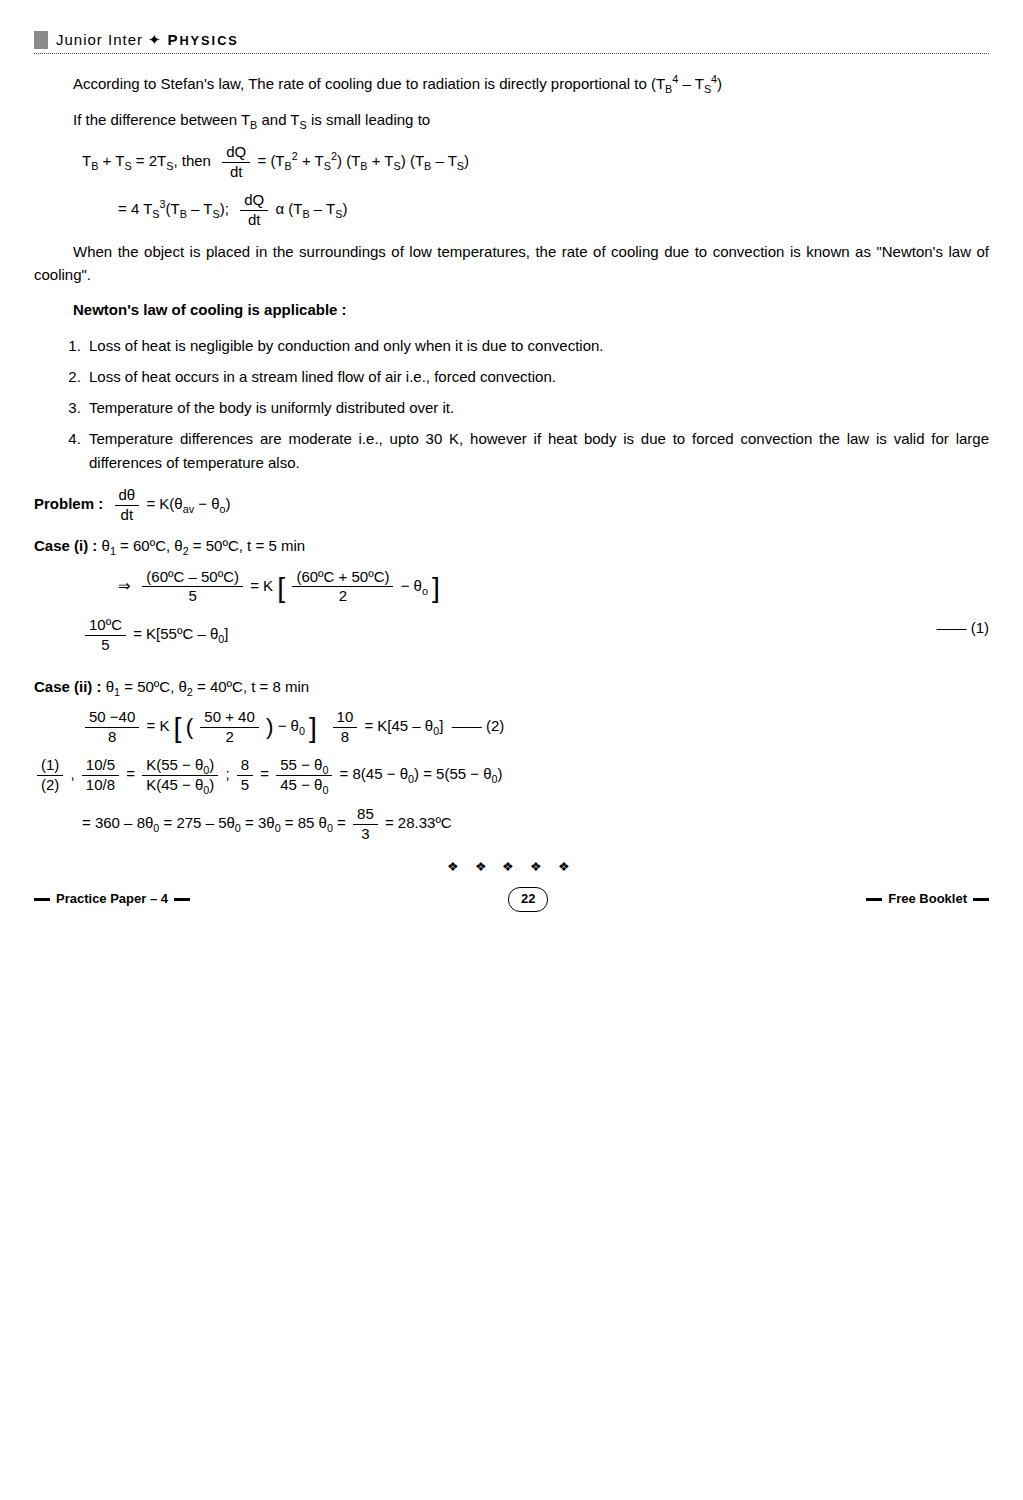Junior Inter ✦ PHYSICS
According to Stefan's law, The rate of cooling due to radiation is directly proportional to (TB4 – TS4)
If the difference between TB and TS is small leading to
TB + TS = 2TS, then dQ dt = (TB2 + TS2) (TB + TS) (TB – TS)
= 4 TS3(TB – TS); dQ dt α (TB – TS)
When the object is placed in the surroundings of low temperatures, the rate of cooling due to convection is known as "Newton's law of cooling".
Newton's law of cooling is applicable :
Loss of heat is negligible by conduction and only when it is due to convection.
Loss of heat occurs in a stream lined flow of air i.e., forced convection.
Temperature of the body is uniformly distributed over it.
Temperature differences are moderate i.e., upto 30 K, however if heat body is due to forced convection the law is valid for large differences of temperature also.
Problem : dθ dt = K(θav − θo)
Case (i) : θ1 = 60ºC, θ2 = 50ºC, t = 5 min
⇒ (60ºC – 50ºC) 5 = K [ (60ºC + 50ºC) 2 − θo ]
10ºC 5 = K[55ºC – θ0] —— (1)
Case (ii) : θ1 = 50ºC, θ2 = 40ºC, t = 8 min
50 −408 = K [ ( 50 + 402 ) − θ0 ] 108 = K[45 – θ0] —— (2)
(1)(2) , 10/510/8 = K(55 − θ0) K(45 − θ0) ; 85 = 55 − θ045 − θ0 = 8(45 − θ0) = 5(55 − θ0)
= 360 – 8θ0 = 275 – 5θ0 = 3θ0 = 85 θ0 = 853 = 28.33ºC
❖ ❖ ❖ ❖ ❖
Practice Paper – 4
22
Free Booklet